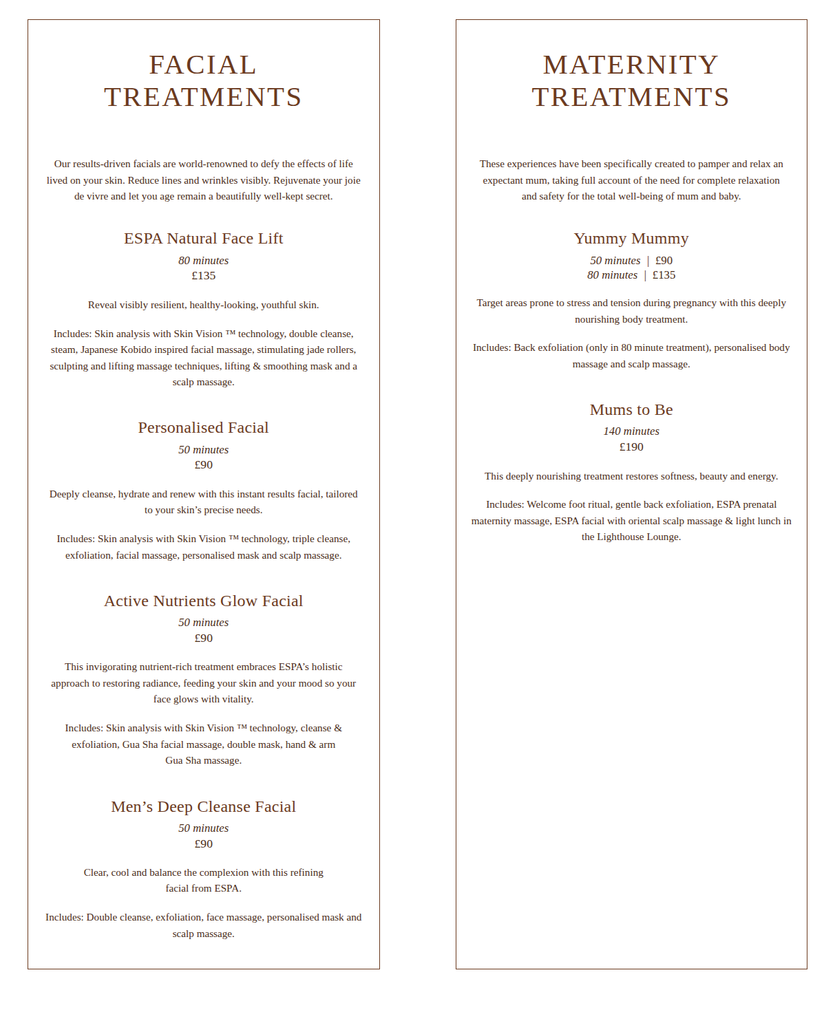Facial
Treatments
Our results-driven facials are world-renowned to defy the effects of life lived on your skin. Reduce lines and wrinkles visibly. Rejuvenate your joie de vivre and let you age remain a beautifully well-kept secret.
ESPA Natural Face Lift
80 minutes
£135
Reveal visibly resilient, healthy-looking, youthful skin.
Includes: Skin analysis with Skin Vision ™ technology, double cleanse, steam, Japanese Kobido inspired facial massage, stimulating jade rollers, sculpting and lifting massage techniques, lifting & smoothing mask and a scalp massage.
Personalised Facial
50 minutes
£90
Deeply cleanse, hydrate and renew with this instant results facial, tailored to your skin’s precise needs.
Includes: Skin analysis with Skin Vision ™ technology, triple cleanse, exfoliation, facial massage, personalised mask and scalp massage.
Active Nutrients Glow Facial
50 minutes
£90
This invigorating nutrient-rich treatment embraces ESPA’s holistic approach to restoring radiance, feeding your skin and your mood so your face glows with vitality.
Includes: Skin analysis with Skin Vision ™ technology, cleanse & exfoliation, Gua Sha facial massage, double mask, hand & arm
Gua Sha massage.
Men’s Deep Cleanse Facial
50 minutes
£90
Clear, cool and balance the complexion with this refining
facial from ESPA.
Includes: Double cleanse, exfoliation, face massage, personalised mask and scalp massage.
Maternity
Treatments
These experiences have been specifically created to pamper and relax an expectant mum, taking full account of the need for complete relaxation and safety for the total well-being of mum and baby.
Yummy Mummy
50 minutes | £90
80 minutes | £135
Target areas prone to stress and tension during pregnancy with this deeply nourishing body treatment.
Includes: Back exfoliation (only in 80 minute treatment), personalised body massage and scalp massage.
Mums to Be
140 minutes
£190
This deeply nourishing treatment restores softness, beauty and energy.
Includes: Welcome foot ritual, gentle back exfoliation, ESPA prenatal maternity massage, ESPA facial with oriental scalp massage & light lunch in the Lighthouse Lounge.